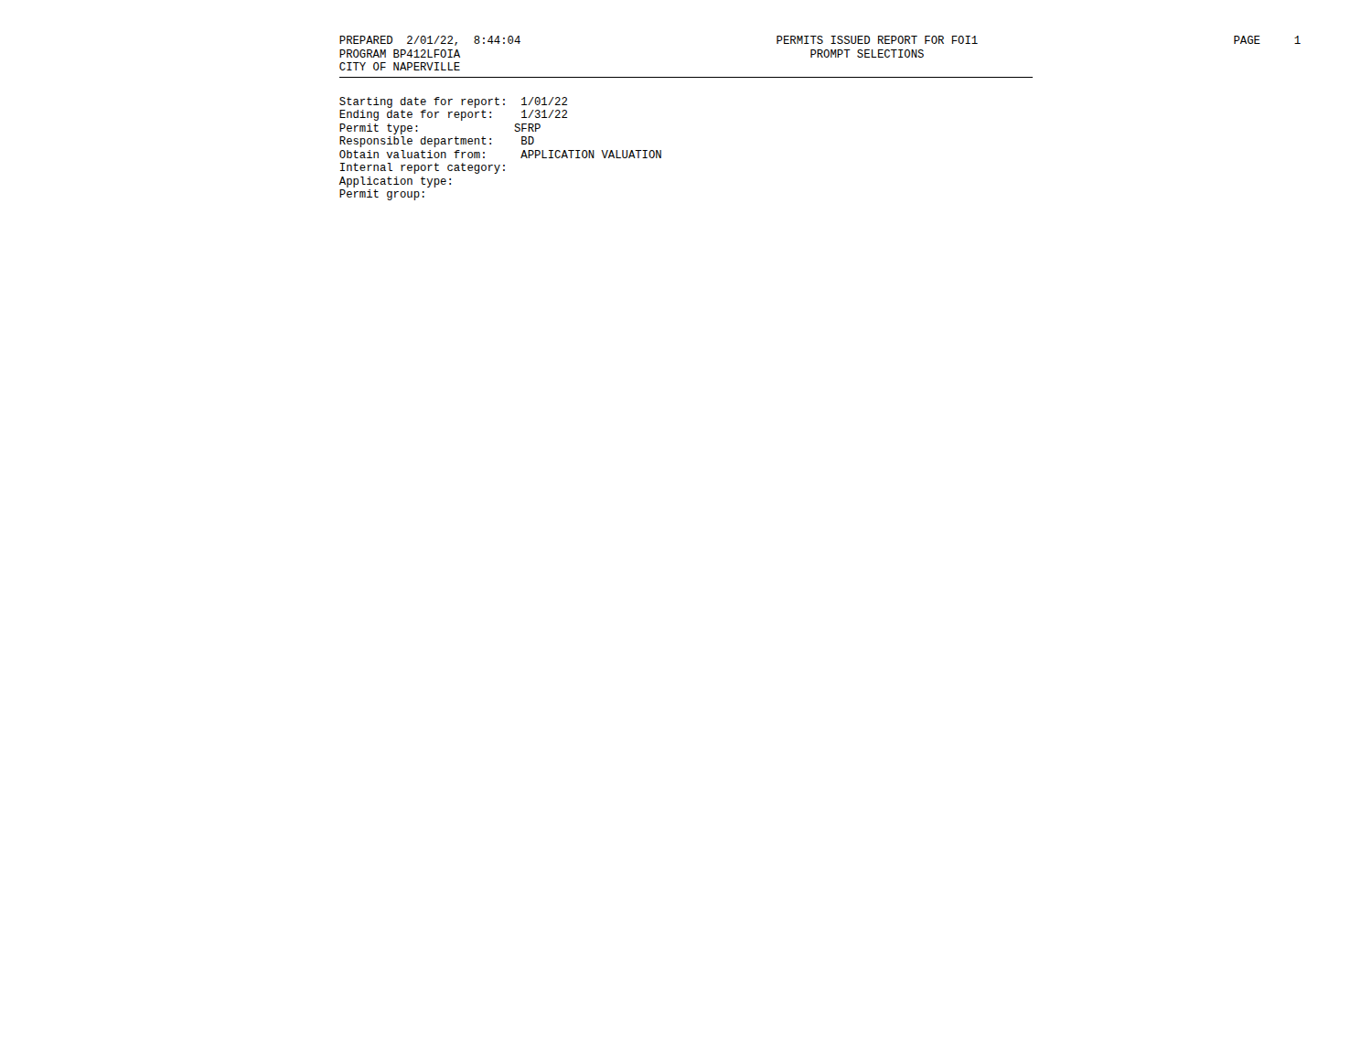PREPARED 2/01/22, 8:44:04 PERMITS ISSUED REPORT FOR FOI1 PAGE 1 PROGRAM BP412LFOIA PROMPT SELECTIONS CITY OF NAPERVILLE
Starting date for report: 1/01/22 Ending date for report: 1/31/22 Permit type: SFRP Responsible department: BD Obtain valuation from: APPLICATION VALUATION Internal report category: Application type: Permit group: